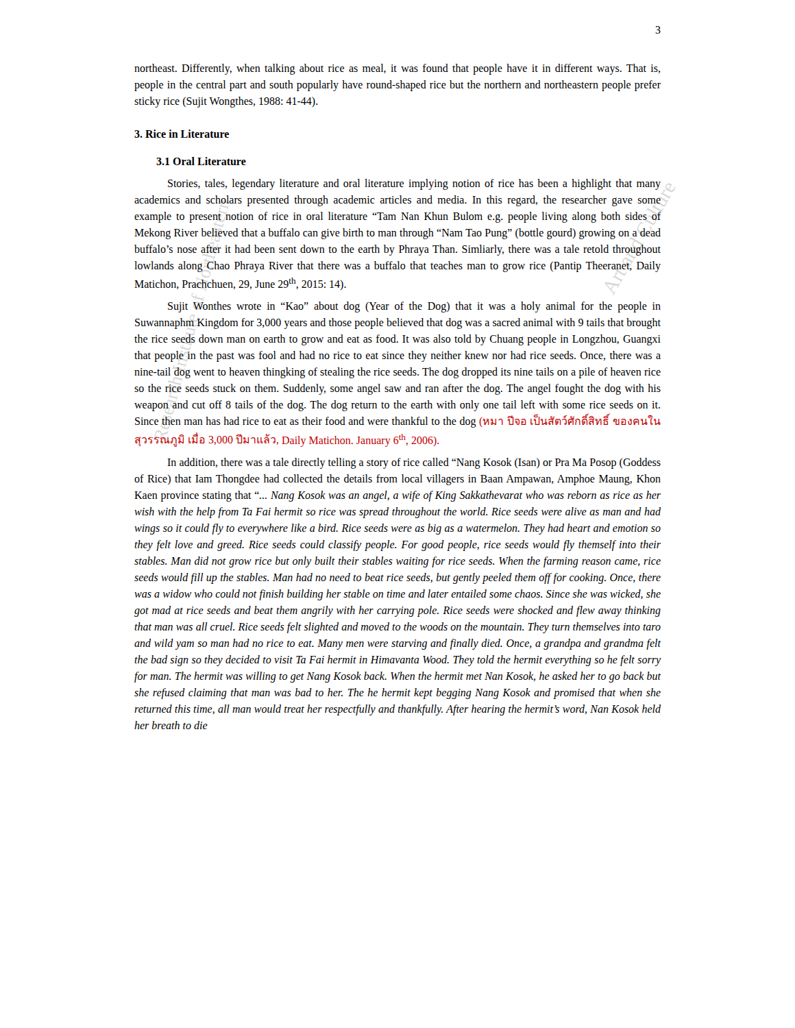Art and Culture
Research Institute of Northeastern
3
northeast. Differently, when talking about rice as meal, it was found that people have it in different ways. That is, people in the central part and south popularly have round-shaped rice but the northern and northeastern people prefer sticky rice (Sujit Wongthes, 1988: 41-44).
3. Rice in Literature
3.1 Oral Literature
Stories, tales, legendary literature and oral literature implying notion of rice has been a highlight that many academics and scholars presented through academic articles and media. In this regard, the researcher gave some example to present notion of rice in oral literature “Tam Nan Khun Bulom e.g. people living along both sides of Mekong River believed that a buffalo can give birth to man through “Nam Tao Pung” (bottle gourd) growing on a dead buffalo’s nose after it had been sent down to the earth by Phraya Than. Simliarly, there was a tale retold throughout lowlands along Chao Phraya River that there was a buffalo that teaches man to grow rice (Pantip Theeranet, Daily Matichon, Prachchuen, 29, June 29th, 2015: 14).
Sujit Wonthes wrote in “Kao” about dog (Year of the Dog) that it was a holy animal for the people in Suwannaphm Kingdom for 3,000 years and those people believed that dog was a sacred animal with 9 tails that brought the rice seeds down man on earth to grow and eat as food. It was also told by Chuang people in Longzhou, Guangxi that people in the past was fool and had no rice to eat since they neither knew nor had rice seeds. Once, there was a nine-tail dog went to heaven thingking of stealing the rice seeds. The dog dropped its nine tails on a pile of heaven rice so the rice seeds stuck on them. Suddenly, some angel saw and ran after the dog. The angel fought the dog with his weapon and cut off 8 tails of the dog. The dog return to the earth with only one tail left with some rice seeds on it. Since then man has had rice to eat as their food and were thankful to the dog (หมา ปีจอ เป็นสัตว์ศักดิ์สิทธิ์ ของคนในสุวรรณภูมิ เมื่อ 3,000 ปีมาแล้ว, Daily Matichon. January 6th, 2006).
In addition, there was a tale directly telling a story of rice called “Nang Kosok (Isan) or Pra Ma Posop (Goddess of Rice) that Iam Thongdee had collected the details from local villagers in Baan Ampawan, Amphoe Maung, Khon Kaen province stating that “... Nang Kosok was an angel, a wife of King Sakkathevarat who was reborn as rice as her wish with the help from Ta Fai hermit so rice was spread throughout the world. Rice seeds were alive as man and had wings so it could fly to everywhere like a bird. Rice seeds were as big as a watermelon. They had heart and emotion so they felt love and greed. Rice seeds could classify people. For good people, rice seeds would fly themself into their stables. Man did not grow rice but only built their stables waiting for rice seeds. When the farming reason came, rice seeds would fill up the stables. Man had no need to beat rice seeds, but gently peeled them off for cooking. Once, there was a widow who could not finish building her stable on time and later entailed some chaos. Since she was wicked, she got mad at rice seeds and beat them angrily with her carrying pole. Rice seeds were shocked and flew away thinking that man was all cruel. Rice seeds felt slighted and moved to the woods on the mountain. They turn themselves into taro and wild yam so man had no rice to eat. Many men were starving and finally died. Once, a grandpa and grandma felt the bad sign so they decided to visit Ta Fai hermit in Himavanta Wood. They told the hermit everything so he felt sorry for man. The hermit was willing to get Nang Kosok back. When the hermit met Nan Kosok, he asked her to go back but she refused claiming that man was bad to her. The he hermit kept begging Nang Kosok and promised that when she returned this time, all man would treat her respectfully and thankfully. After hearing the hermit’s word, Nan Kosok held her breath to die